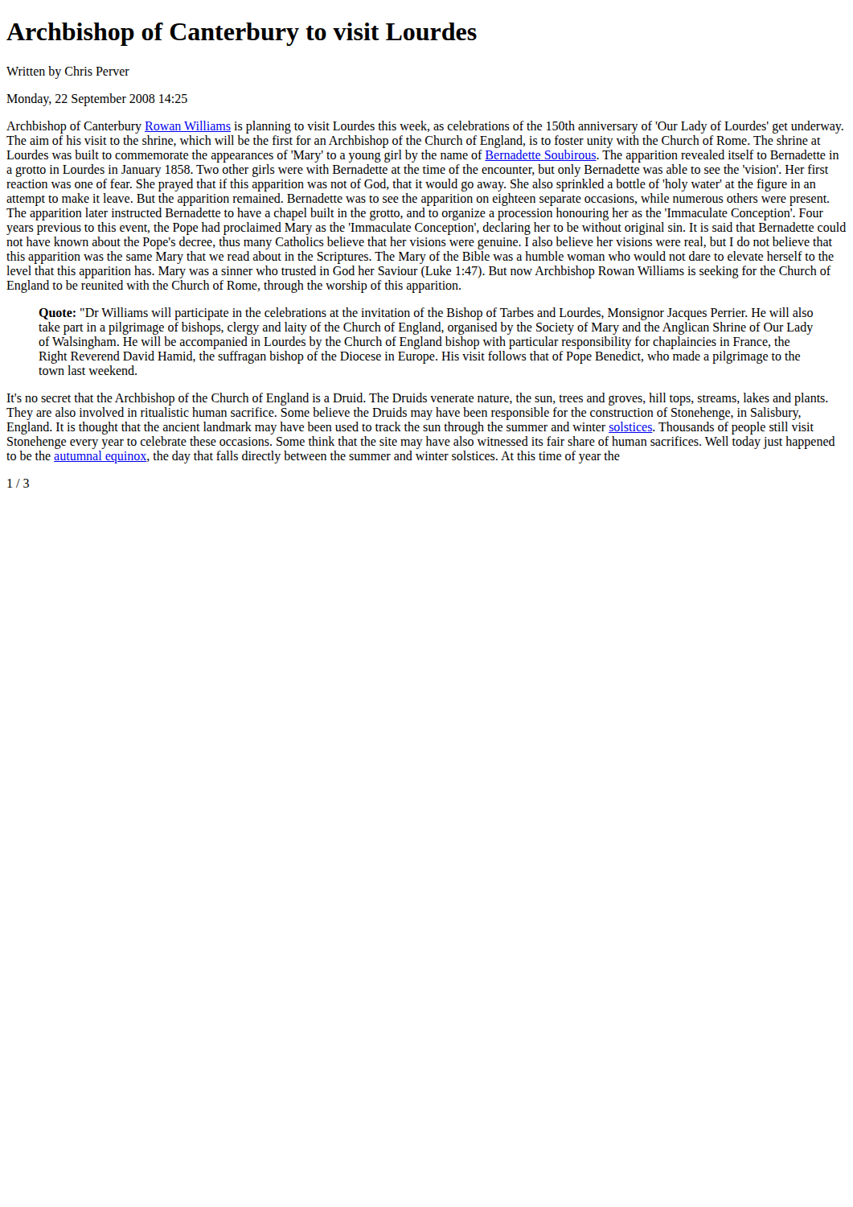Archbishop of Canterbury to visit Lourdes
Written by Chris Perver
Monday, 22 September 2008 14:25
Archbishop of Canterbury Rowan Williams is planning to visit Lourdes this week, as celebrations of the 150th anniversary of 'Our Lady of Lourdes' get underway. The aim of his visit to the shrine, which will be the first for an Archbishop of the Church of England, is to foster unity with the Church of Rome. The shrine at Lourdes was built to commemorate the appearances of 'Mary' to a young girl by the name of Bernadette Soubirous. The apparition revealed itself to Bernadette in a grotto in Lourdes in January 1858. Two other girls were with Bernadette at the time of the encounter, but only Bernadette was able to see the 'vision'. Her first reaction was one of fear. She prayed that if this apparition was not of God, that it would go away. She also sprinkled a bottle of 'holy water' at the figure in an attempt to make it leave. But the apparition remained. Bernadette was to see the apparition on eighteen separate occasions, while numerous others were present. The apparition later instructed Bernadette to have a chapel built in the grotto, and to organize a procession honouring her as the 'Immaculate Conception'. Four years previous to this event, the Pope had proclaimed Mary as the 'Immaculate Conception', declaring her to be without original sin. It is said that Bernadette could not have known about the Pope's decree, thus many Catholics believe that her visions were genuine. I also believe her visions were real, but I do not believe that this apparition was the same Mary that we read about in the Scriptures. The Mary of the Bible was a humble woman who would not dare to elevate herself to the level that this apparition has. Mary was a sinner who trusted in God her Saviour (Luke 1:47). But now Archbishop Rowan Williams is seeking for the Church of England to be reunited with the Church of Rome, through the worship of this apparition.
Quote: "Dr Williams will participate in the celebrations at the invitation of the Bishop of Tarbes and Lourdes, Monsignor Jacques Perrier. He will also take part in a pilgrimage of bishops, clergy and laity of the Church of England, organised by the Society of Mary and the Anglican Shrine of Our Lady of Walsingham. He will be accompanied in Lourdes by the Church of England bishop with particular responsibility for chaplaincies in France, the Right Reverend David Hamid, the suffragan bishop of the Diocese in Europe. His visit follows that of Pope Benedict, who made a pilgrimage to the town last weekend.
It's no secret that the Archbishop of the Church of England is a Druid. The Druids venerate nature, the sun, trees and groves, hill tops, streams, lakes and plants. They are also involved in ritualistic human sacrifice. Some believe the Druids may have been responsible for the construction of Stonehenge, in Salisbury, England. It is thought that the ancient landmark may have been used to track the sun through the summer and winter solstices. Thousands of people still visit Stonehenge every year to celebrate these occasions. Some think that the site may have also witnessed its fair share of human sacrifices. Well today just happened to be the autumnal equinox, the day that falls directly between the summer and winter solstices. At this time of year the
1 / 3